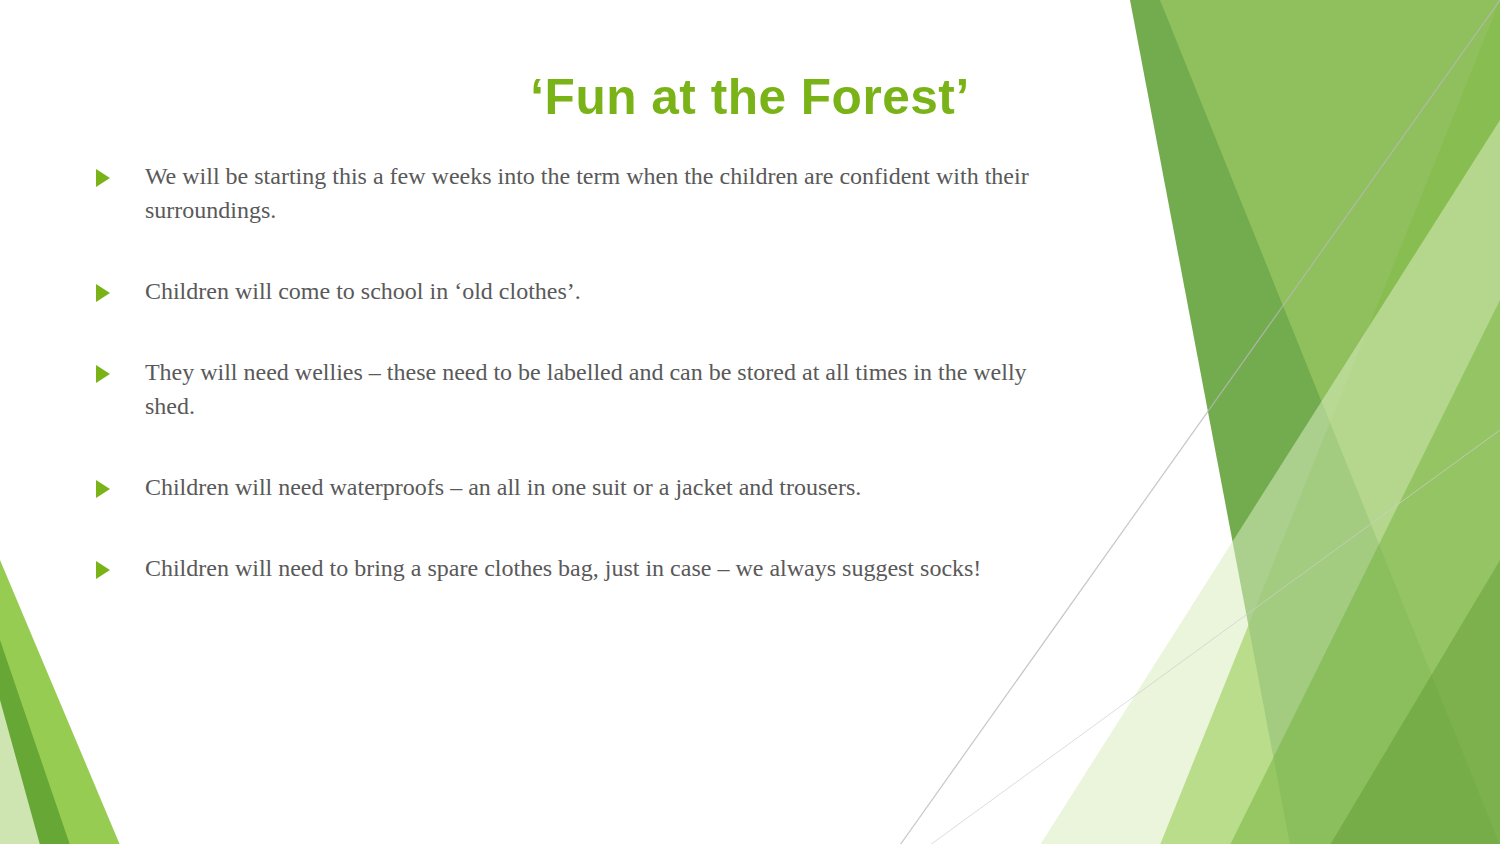‘Fun at the Forest’
We will be starting this a few weeks into the term when the children are confident with their surroundings.
Children will come to school in ‘old clothes’.
They will need wellies – these need to be labelled and can be stored at all times in the welly shed.
Children will need waterproofs – an all in one suit or a jacket and trousers.
Children will need to bring a spare clothes bag, just in case – we always suggest socks!